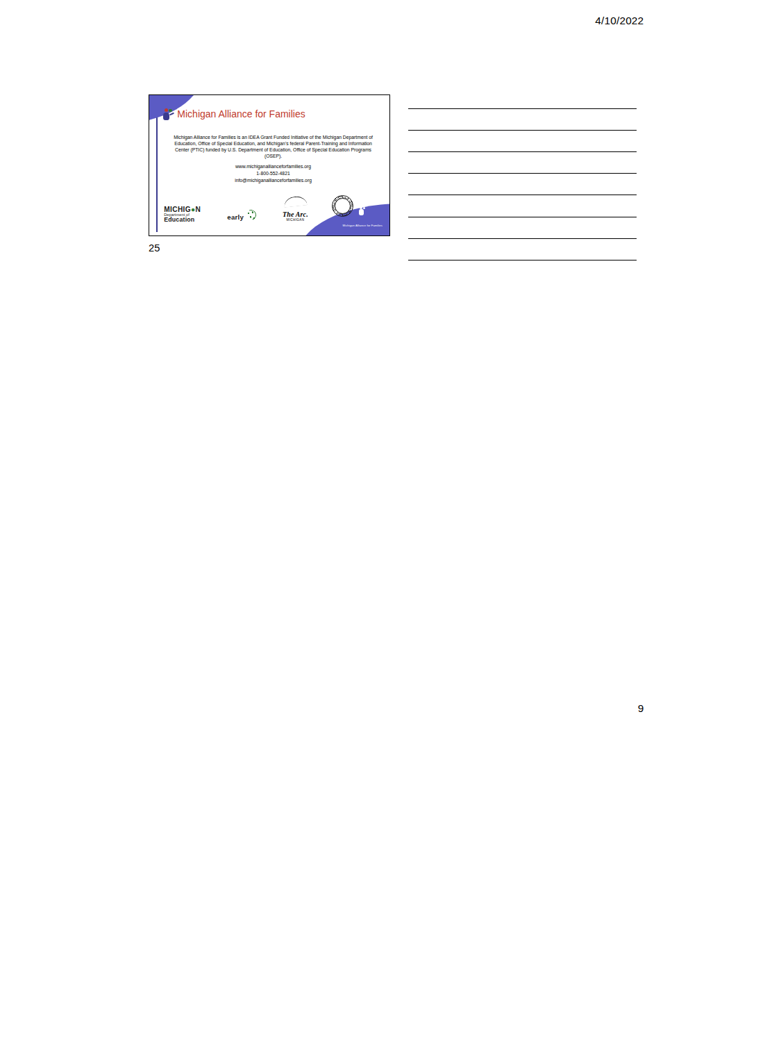4/10/2022
Michigan Alliance for Families
Michigan Alliance for Families is an IDEA Grant Funded Initiative of the Michigan Department of Education, Office of Special Education, and Michigan's federal Parent-Training and Information Center (PTIC) funded by U.S. Department of Education, Office of Special Education Programs (OSEP).
www.michiganallianceforfamilies.org
1-800-552-4821
info@michiganallianceforfamilies.org
MICHIG●N Department of Education
early
The Arc. MICHIGAN
Michigan Alliance for Families
25
9